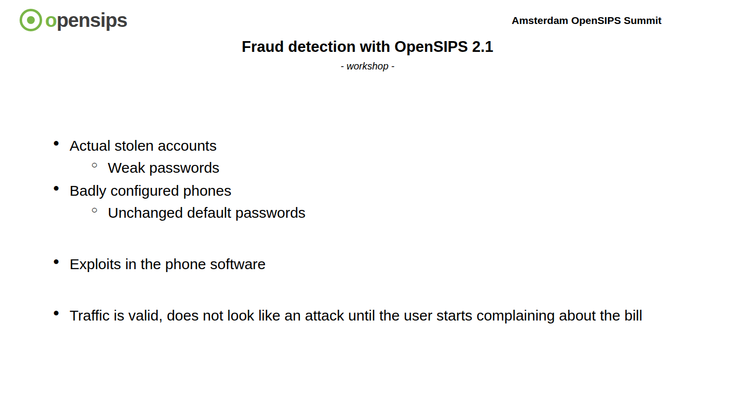opensips
Amsterdam OpenSIPS Summit
Fraud detection with OpenSIPS 2.1
- workshop -
Actual stolen accounts
Weak passwords
Badly configured phones
Unchanged default passwords
Exploits in the phone software
Traffic is valid, does not look like an attack until the user starts complaining about the bill